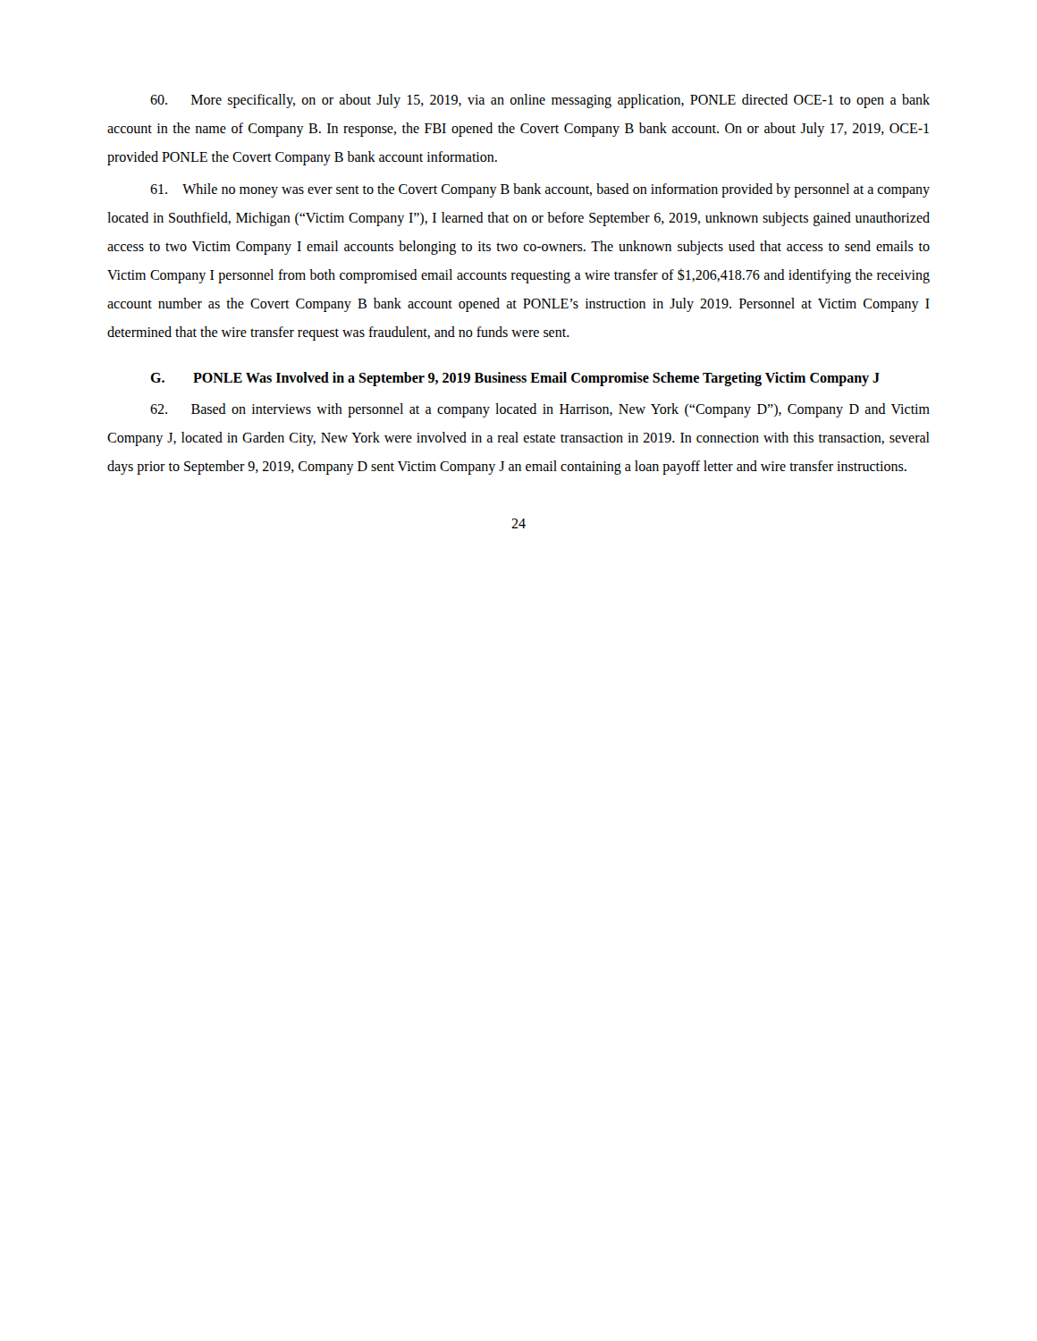60. More specifically, on or about July 15, 2019, via an online messaging application, PONLE directed OCE-1 to open a bank account in the name of Company B. In response, the FBI opened the Covert Company B bank account. On or about July 17, 2019, OCE-1 provided PONLE the Covert Company B bank account information.
61. While no money was ever sent to the Covert Company B bank account, based on information provided by personnel at a company located in Southfield, Michigan (“Victim Company I”), I learned that on or before September 6, 2019, unknown subjects gained unauthorized access to two Victim Company I email accounts belonging to its two co-owners. The unknown subjects used that access to send emails to Victim Company I personnel from both compromised email accounts requesting a wire transfer of $1,206,418.76 and identifying the receiving account number as the Covert Company B bank account opened at PONLE’s instruction in July 2019. Personnel at Victim Company I determined that the wire transfer request was fraudulent, and no funds were sent.
G. PONLE Was Involved in a September 9, 2019 Business Email Compromise Scheme Targeting Victim Company J
62. Based on interviews with personnel at a company located in Harrison, New York (“Company D”), Company D and Victim Company J, located in Garden City, New York were involved in a real estate transaction in 2019. In connection with this transaction, several days prior to September 9, 2019, Company D sent Victim Company J an email containing a loan payoff letter and wire transfer instructions.
24